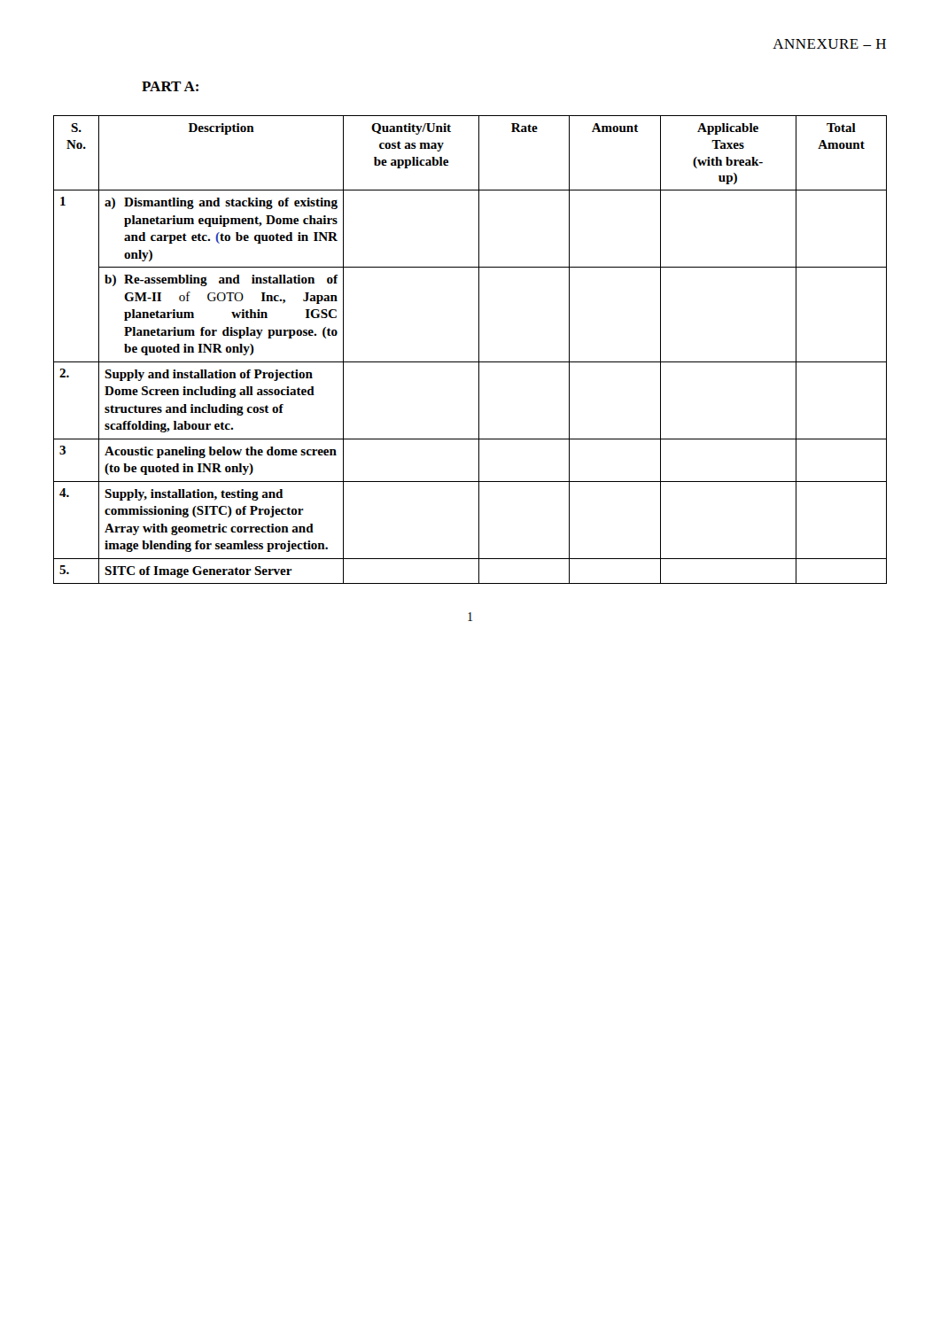ANNEXURE – H
PART A:
| S. No. | Description | Quantity/Unit cost as may be applicable | Rate | Amount | Applicable Taxes (with break- up) | Total Amount |
| --- | --- | --- | --- | --- | --- | --- |
| 1 | a) Dismantling and stacking of existing planetarium equipment, Dome chairs and carpet etc. ( to be quoted in INR only) | | | | | |
| b) Re-assembling and installation of GM-II of GOTO Inc., Japan planetarium within IGSC Planetarium for display purpose. (to be quoted in INR only) | | | | | |
| 2. | Supply and installation of Projection Dome Screen including all associated structures and including cost of scaffolding, labour etc. | | | | | |
| 3 | Acoustic paneling below the dome screen (to be quoted in INR only) | | | | | |
| 4. | Supply, installation, testing and commissioning (SITC) of Projector Array with geometric correction and image blending for seamless projection. | | | | | |
| 5. | SITC of Image Generator Server | | | | | |
1